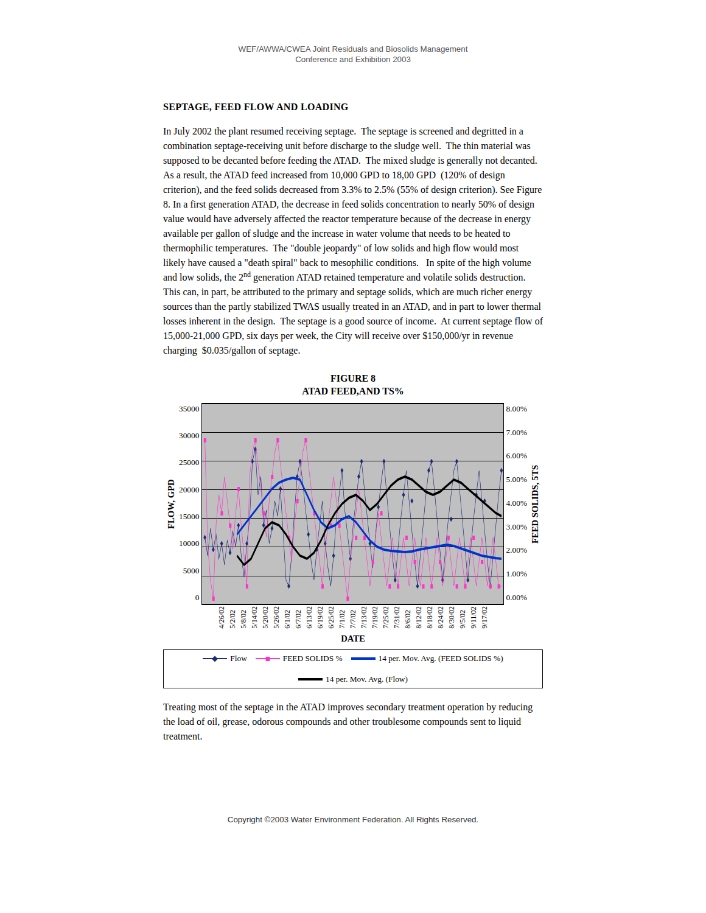WEF/AWWA/CWEA Joint Residuals and Biosolids Management
Conference and Exhibition 2003
SEPTAGE, FEED FLOW AND LOADING
In July 2002 the plant resumed receiving septage. The septage is screened and degritted in a combination septage-receiving unit before discharge to the sludge well. The thin material was supposed to be decanted before feeding the ATAD. The mixed sludge is generally not decanted. As a result, the ATAD feed increased from 10,000 GPD to 18,00 GPD (120% of design criterion), and the feed solids decreased from 3.3% to 2.5% (55% of design criterion). See Figure 8. In a first generation ATAD, the decrease in feed solids concentration to nearly 50% of design value would have adversely affected the reactor temperature because of the decrease in energy available per gallon of sludge and the increase in water volume that needs to be heated to thermophilic temperatures. The "double jeopardy" of low solids and high flow would most likely have caused a "death spiral" back to mesophilic conditions. In spite of the high volume and low solids, the 2nd generation ATAD retained temperature and volatile solids destruction. This can, in part, be attributed to the primary and septage solids, which are much richer energy sources than the partly stabilized TWAS usually treated in an ATAD, and in part to lower thermal losses inherent in the design. The septage is a good source of income. At current septage flow of 15,000-21,000 GPD, six days per week, the City will receive over $150,000/yr in revenue charging $0.035/gallon of septage.
FIGURE 8
ATAD FEED,AND TS%
FLOW, GPD
35000 30000 25000 20000 15000 10000 5000 0
8.00% 7.00% 6.00% 5.00% 4.00% 3.00% 2.00% 1.00% 0.00%
FEED SOLIDS, 5TS
4/26/02 5/2/02 5/8/02 5/14/02 5/20/02 5/26/02 6/1/02 6/7/02 6/13/02 6/19/02 6/25/02 7/1/02 7/7/02 7/13/02 7/19/02 7/25/02 7/31/02 8/6/02 8/12/02 8/18/02 8/24/02 8/30/02 9/5/02 9/11/02 9/17/02
DATE
Flow FEED SOLIDS % 14 per. Mov. Avg. (FEED SOLIDS %) 14 per. Mov. Avg. (Flow)
Treating most of the septage in the ATAD improves secondary treatment operation by reducing the load of oil, grease, odorous compounds and other troublesome compounds sent to liquid treatment.
Copyright ©2003 Water Environment Federation. All Rights Reserved.